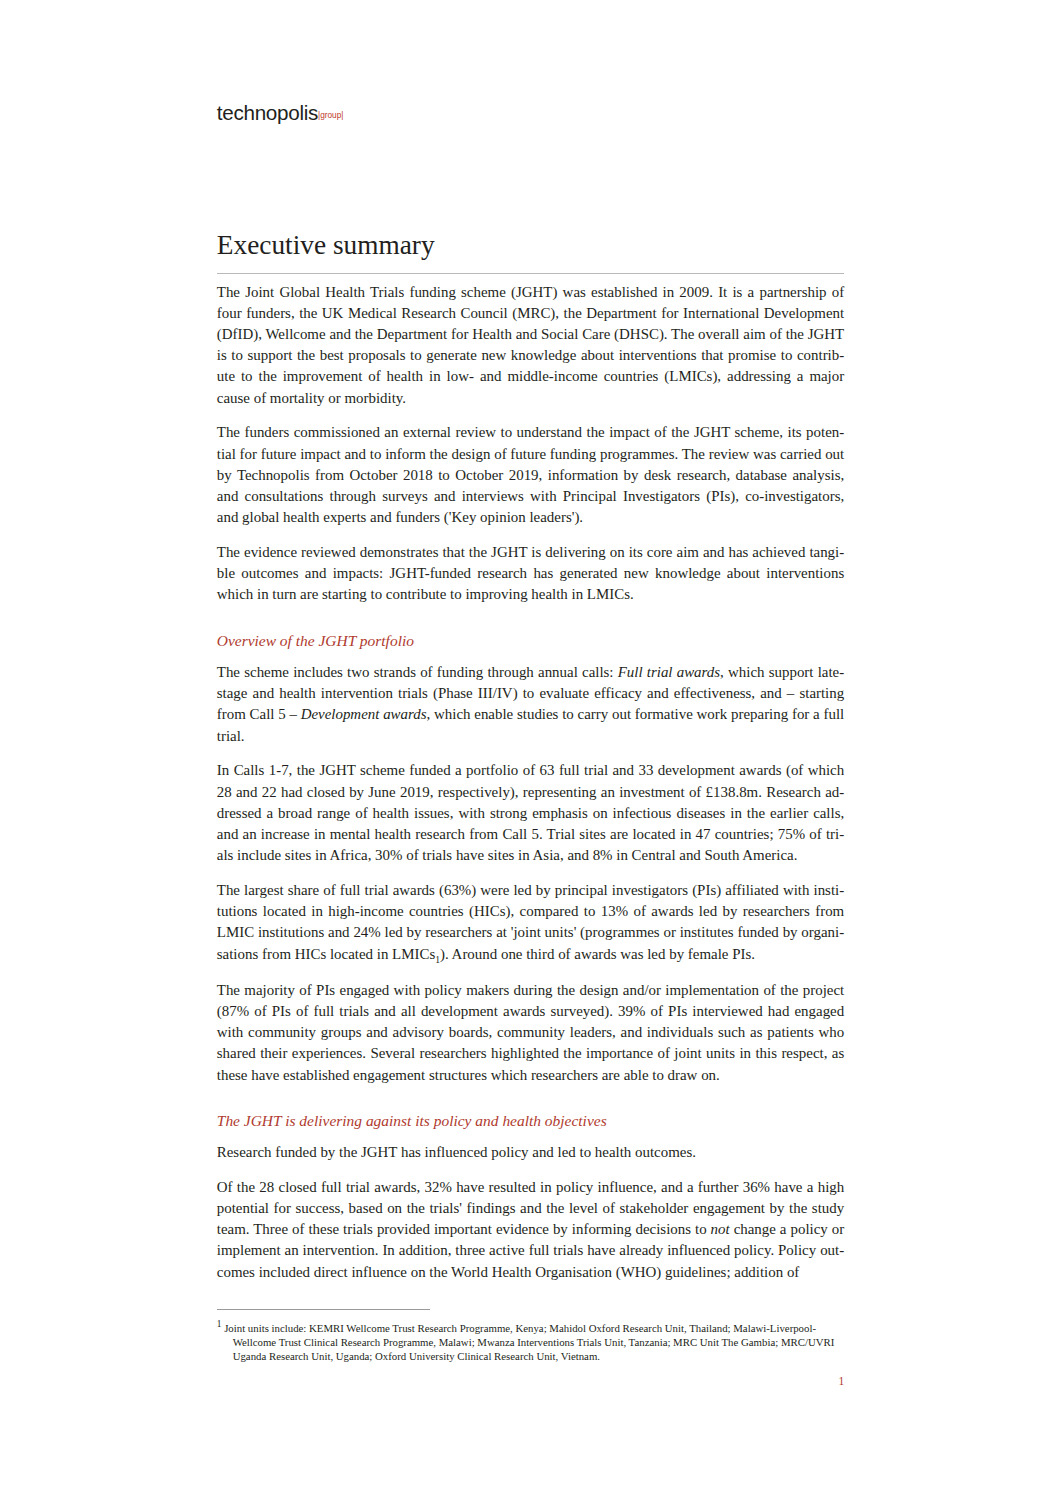technopolis|group|
Executive summary
The Joint Global Health Trials funding scheme (JGHT) was established in 2009. It is a partnership of four funders, the UK Medical Research Council (MRC), the Department for International Development (DfID), Wellcome and the Department for Health and Social Care (DHSC). The overall aim of the JGHT is to support the best proposals to generate new knowledge about interventions that promise to contribute to the improvement of health in low- and middle-income countries (LMICs), addressing a major cause of mortality or morbidity.
The funders commissioned an external review to understand the impact of the JGHT scheme, its potential for future impact and to inform the design of future funding programmes. The review was carried out by Technopolis from October 2018 to October 2019, information by desk research, database analysis, and consultations through surveys and interviews with Principal Investigators (PIs), co-investigators, and global health experts and funders ('Key opinion leaders').
The evidence reviewed demonstrates that the JGHT is delivering on its core aim and has achieved tangible outcomes and impacts: JGHT-funded research has generated new knowledge about interventions which in turn are starting to contribute to improving health in LMICs.
Overview of the JGHT portfolio
The scheme includes two strands of funding through annual calls: Full trial awards, which support late-stage and health intervention trials (Phase III/IV) to evaluate efficacy and effectiveness, and – starting from Call 5 – Development awards, which enable studies to carry out formative work preparing for a full trial.
In Calls 1-7, the JGHT scheme funded a portfolio of 63 full trial and 33 development awards (of which 28 and 22 had closed by June 2019, respectively), representing an investment of £138.8m. Research addressed a broad range of health issues, with strong emphasis on infectious diseases in the earlier calls, and an increase in mental health research from Call 5. Trial sites are located in 47 countries; 75% of trials include sites in Africa, 30% of trials have sites in Asia, and 8% in Central and South America.
The largest share of full trial awards (63%) were led by principal investigators (PIs) affiliated with institutions located in high-income countries (HICs), compared to 13% of awards led by researchers from LMIC institutions and 24% led by researchers at 'joint units' (programmes or institutes funded by organisations from HICs located in LMICs1). Around one third of awards was led by female PIs.
The majority of PIs engaged with policy makers during the design and/or implementation of the project (87% of PIs of full trials and all development awards surveyed). 39% of PIs interviewed had engaged with community groups and advisory boards, community leaders, and individuals such as patients who shared their experiences. Several researchers highlighted the importance of joint units in this respect, as these have established engagement structures which researchers are able to draw on.
The JGHT is delivering against its policy and health objectives
Research funded by the JGHT has influenced policy and led to health outcomes.
Of the 28 closed full trial awards, 32% have resulted in policy influence, and a further 36% have a high potential for success, based on the trials' findings and the level of stakeholder engagement by the study team. Three of these trials provided important evidence by informing decisions to not change a policy or implement an intervention. In addition, three active full trials have already influenced policy. Policy outcomes included direct influence on the World Health Organisation (WHO) guidelines; addition of
1 Joint units include: KEMRI Wellcome Trust Research Programme, Kenya; Mahidol Oxford Research Unit, Thailand; Malawi-Liverpool-Wellcome Trust Clinical Research Programme, Malawi; Mwanza Interventions Trials Unit, Tanzania; MRC Unit The Gambia; MRC/UVRI Uganda Research Unit, Uganda; Oxford University Clinical Research Unit, Vietnam.
1